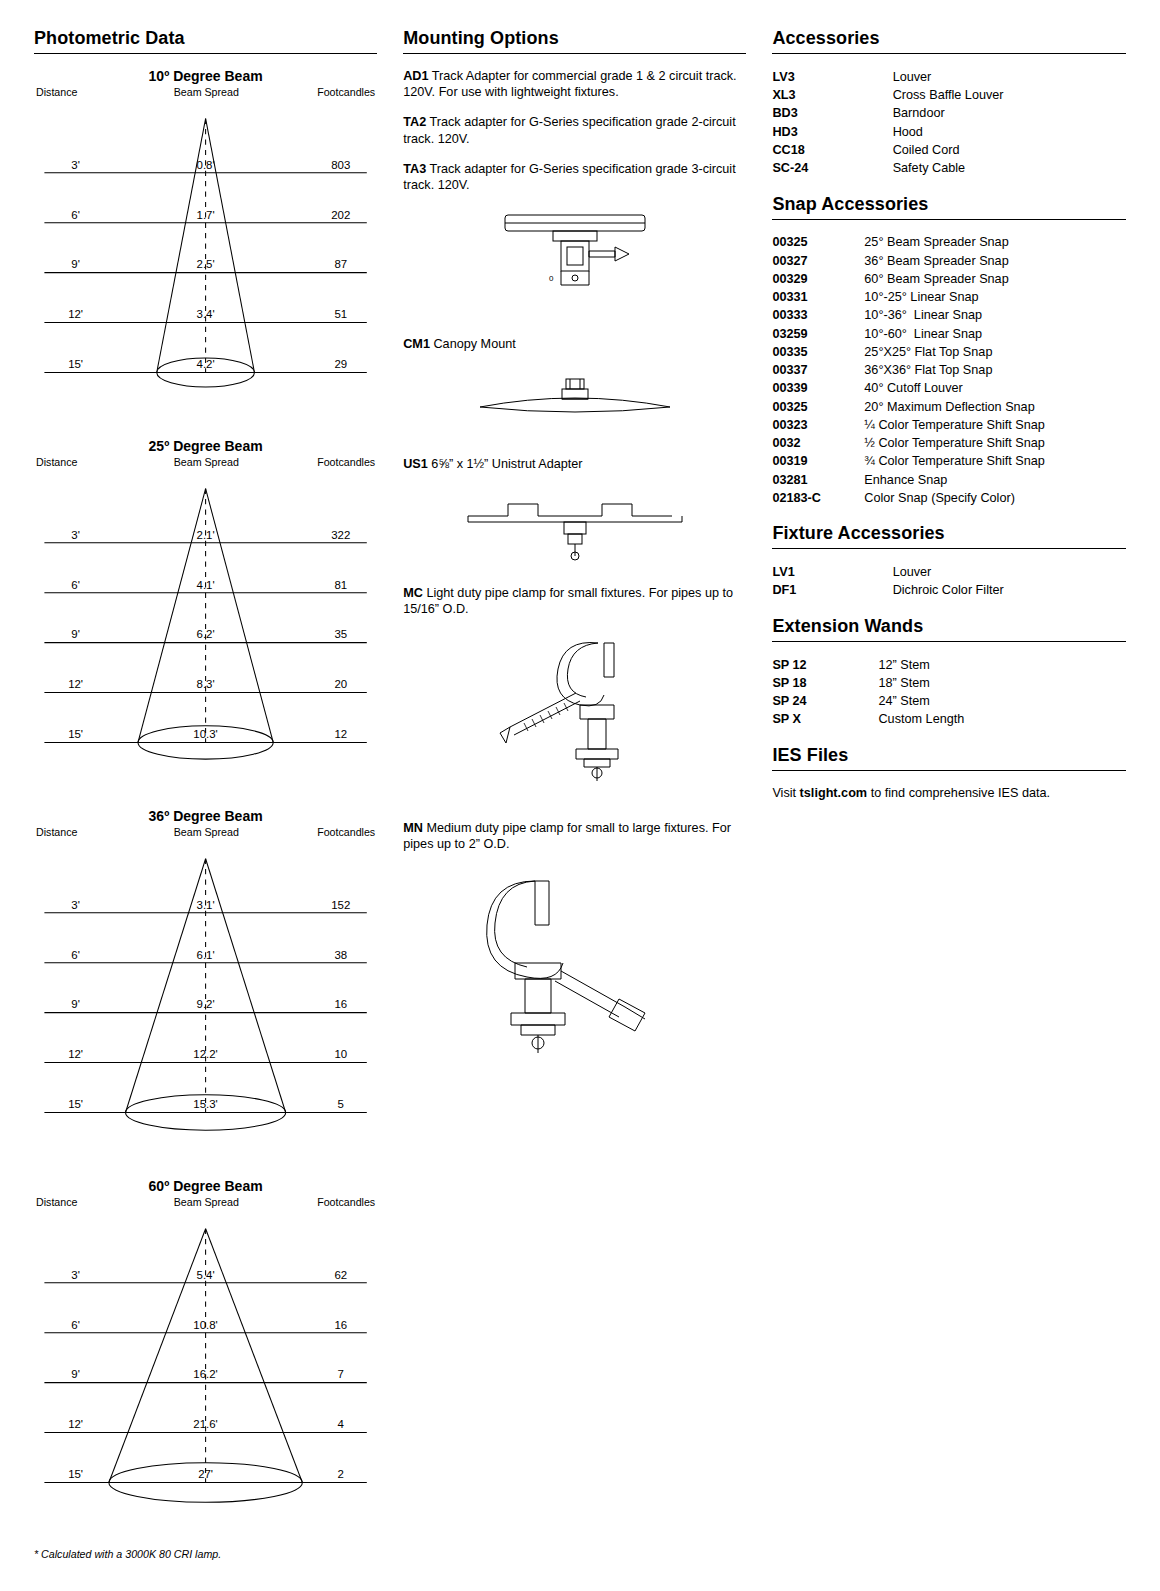Photometric Data
10º Degree Beam
Distance Beam Spread Footcandles
3'0.8'803 6'1.7'202 9'2.5'87 12'3.4'51 15'4.2'29
25º Degree Beam
Distance Beam Spread Footcandles
3'2.1'322 6'4.1'81 9'6.2'35 12'8.3'20 15'10.3'12
36º Degree Beam
Distance Beam Spread Footcandles
3'3.1'152 6'6.1'38 9'9.2'16 12'12.2'10 15'15.3'5
60º Degree Beam
Distance Beam Spread Footcandles
3'5.4'62 6'10.8'16 9'16.2'7 12'21.6'4 15'27'2
* Calculated with a 3000K 80 CRI lamp.
Mounting Options
AD1 Track Adapter for commercial grade 1 & 2 circuit track. 120V. For use with lightweight fixtures.
TA2 Track adapter for G-Series specification grade 2-circuit track. 120V.
TA3 Track adapter for G-Series specification grade 3-circuit track. 120V.
0
CM1 Canopy Mount
US1 6⅝” x 1½” Unistrut Adapter
MC Light duty pipe clamp for small fixtures. For pipes up to 15/16” O.D.
MN Medium duty pipe clamp for small to large fixtures. For pipes up to 2” O.D.
Accessories
| LV3 | Louver |
| XL3 | Cross Baffle Louver |
| BD3 | Barndoor |
| HD3 | Hood |
| CC18 | Coiled Cord |
| SC-24 | Safety Cable |
Snap Accessories
| 00325 | 25° Beam Spreader Snap |
| 00327 | 36° Beam Spreader Snap |
| 00329 | 60° Beam Spreader Snap |
| 00331 | 10°-25° Linear Snap |
| 00333 | 10°-36° Linear Snap |
| 03259 | 10°-60° Linear Snap |
| 00335 | 25°X25° Flat Top Snap |
| 00337 | 36°X36° Flat Top Snap |
| 00339 | 40° Cutoff Louver |
| 00325 | 20° Maximum Deflection Snap |
| 00323 | ¼ Color Temperature Shift Snap |
| 0032 | ½ Color Temperature Shift Snap |
| 00319 | ¾ Color Temperature Shift Snap |
| 03281 | Enhance Snap |
| 02183-C | Color Snap (Specify Color) |
Fixture Accessories
| LV1 | Louver |
| DF1 | Dichroic Color Filter |
Extension Wands
| SP 12 | 12” Stem |
| SP 18 | 18” Stem |
| SP 24 | 24” Stem |
| SP X | Custom Length |
IES Files
Visit tslight.com to find comprehensive IES data.